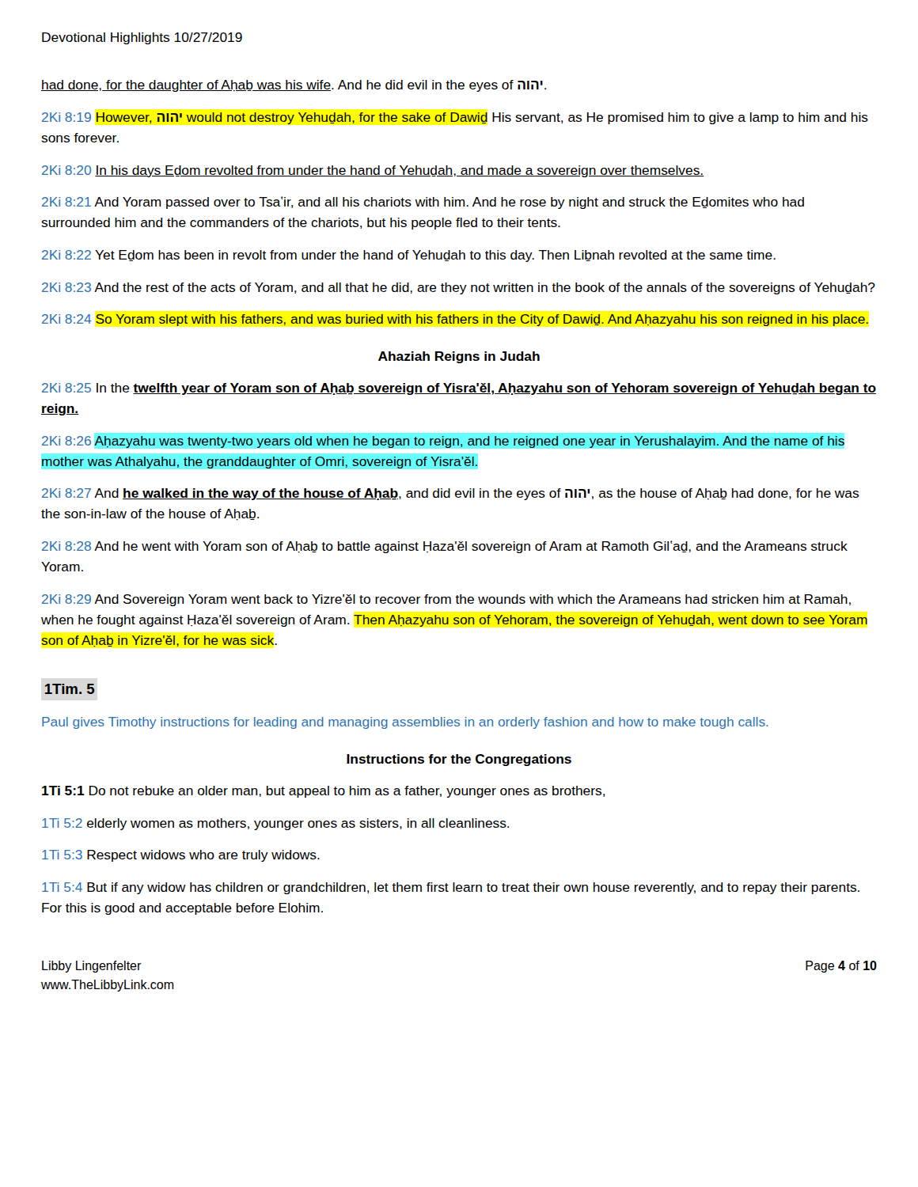Devotional Highlights 10/27/2019
had done, for the daughter of Aḥaḇ was his wife. And he did evil in the eyes of יהוה.
2Ki 8:19 However, יהוה would not destroy Yehuḏah, for the sake of Dawiḏ His servant, as He promised him to give a lamp to him and his sons forever.
2Ki 8:20 In his days Eḏom revolted from under the hand of Yehuḏah, and made a sovereign over themselves.
2Ki 8:21 And Yoram passed over to Tsaʽir, and all his chariots with him. And he rose by night and struck the Eḏomites who had surrounded him and the commanders of the chariots, but his people fled to their tents.
2Ki 8:22 Yet Eḏom has been in revolt from under the hand of Yehuḏah to this day. Then Liḇnah revolted at the same time.
2Ki 8:23 And the rest of the acts of Yoram, and all that he did, are they not written in the book of the annals of the sovereigns of Yehuḏah?
2Ki 8:24 So Yoram slept with his fathers, and was buried with his fathers in the City of Dawiḏ. And Aḥazyahu his son reigned in his place.
Ahaziah Reigns in Judah
2Ki 8:25 In the twelfth year of Yoram son of Aḥaḇ sovereign of Yisra'ěl, Aḥazyahu son of Yehoram sovereign of Yehuḏah began to reign.
2Ki 8:26 Aḥazyahu was twenty-two years old when he began to reign, and he reigned one year in Yerushalayim. And the name of his mother was Athalyahu, the granddaughter of Omri, sovereign of Yisra'ěl.
2Ki 8:27 And he walked in the way of the house of Aḥaḇ, and did evil in the eyes of יהוה, as the house of Aḥaḇ had done, for he was the son-in-law of the house of Aḥaḇ.
2Ki 8:28 And he went with Yoram son of Aḥaḇ to battle against Ḥaza'ěl sovereign of Aram at Ramoth Gilʽaḏ, and the Arameans struck Yoram.
2Ki 8:29 And Sovereign Yoram went back to Yizre'ěl to recover from the wounds with which the Arameans had stricken him at Ramah, when he fought against Ḥaza'ěl sovereign of Aram. Then Aḥazyahu son of Yehoram, the sovereign of Yehuḏah, went down to see Yoram son of Aḥaḇ in Yizre'ěl, for he was sick.
1Tim. 5
Paul gives Timothy instructions for leading and managing assemblies in an orderly fashion and how to make tough calls.
Instructions for the Congregations
1Ti 5:1 Do not rebuke an older man, but appeal to him as a father, younger ones as brothers,
1Ti 5:2 elderly women as mothers, younger ones as sisters, in all cleanliness.
1Ti 5:3 Respect widows who are truly widows.
1Ti 5:4 But if any widow has children or grandchildren, let them first learn to treat their own house reverently, and to repay their parents. For this is good and acceptable before Elohim.
Libby Lingenfelter
www.TheLibbyLink.com
Page 4 of 10